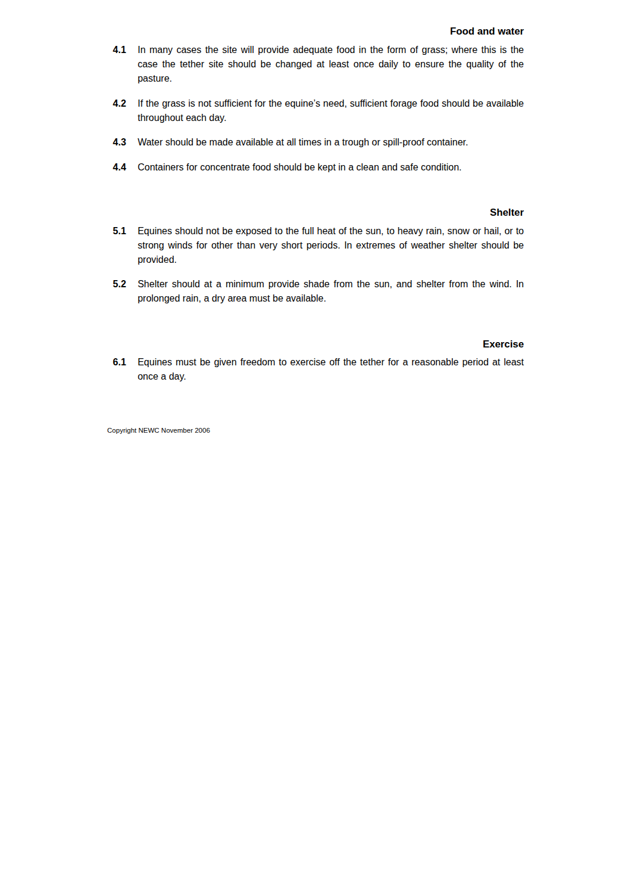Food and water
4.1 In many cases the site will provide adequate food in the form of grass; where this is the case the tether site should be changed at least once daily to ensure the quality of the pasture.
4.2 If the grass is not sufficient for the equine’s need, sufficient forage food should be available throughout each day.
4.3 Water should be made available at all times in a trough or spill-proof container.
4.4 Containers for concentrate food should be kept in a clean and safe condition.
Shelter
5.1 Equines should not be exposed to the full heat of the sun, to heavy rain, snow or hail, or to strong winds for other than very short periods. In extremes of weather shelter should be provided.
5.2 Shelter should at a minimum provide shade from the sun, and shelter from the wind. In prolonged rain, a dry area must be available.
Exercise
6.1 Equines must be given freedom to exercise off the tether for a reasonable period at least once a day.
Copyright NEWC November 2006